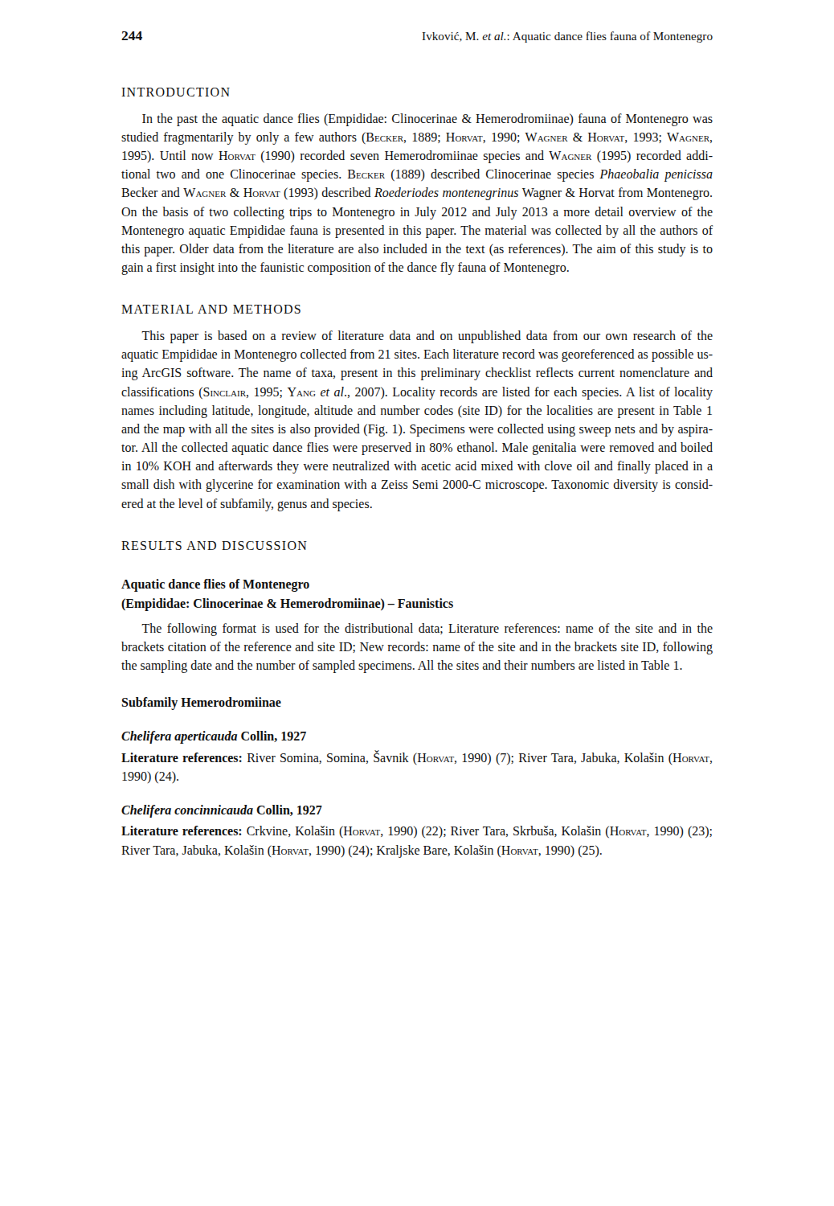244 Ivković, M. et al.: Aquatic dance flies fauna of Montenegro
Introduction
In the past the aquatic dance flies (Empididae: Clinocerinae & Hemerodromiinae) fauna of Montenegro was studied fragmentarily by only a few authors (Becker, 1889; Horvat, 1990; Wagner & Horvat, 1993; Wagner, 1995). Until now Horvat (1990) recorded seven Hemerodromiinae species and Wagner (1995) recorded additional two and one Clinocerinae species. Becker (1889) described Clinocerinae species Phaeobalia penicissa Becker and Wagner & Horvat (1993) described Roederiodes montenegrinus Wagner & Horvat from Montenegro. On the basis of two collecting trips to Montenegro in July 2012 and July 2013 a more detail overview of the Montenegro aquatic Empididae fauna is presented in this paper. The material was collected by all the authors of this paper. Older data from the literature are also included in the text (as references). The aim of this study is to gain a first insight into the faunistic composition of the dance fly fauna of Montenegro.
Material and Methods
This paper is based on a review of literature data and on unpublished data from our own research of the aquatic Empididae in Montenegro collected from 21 sites. Each literature record was georeferenced as possible using ArcGIS software. The name of taxa, present in this preliminary checklist reflects current nomenclature and classifications (Sinclair, 1995; Yang et al., 2007). Locality records are listed for each species. A list of locality names including latitude, longitude, altitude and number codes (site ID) for the localities are present in Table 1 and the map with all the sites is also provided (Fig. 1). Specimens were collected using sweep nets and by aspirator. All the collected aquatic dance flies were preserved in 80% ethanol. Male genitalia were removed and boiled in 10% KOH and afterwards they were neutralized with acetic acid mixed with clove oil and finally placed in a small dish with glycerine for examination with a Zeiss Semi 2000-C microscope. Taxonomic diversity is considered at the level of subfamily, genus and species.
Results and Discussion
Aquatic dance flies of Montenegro
(Empididae: Clinocerinae & Hemerodromiinae) – Faunistics
The following format is used for the distributional data; Literature references: name of the site and in the brackets citation of the reference and site ID; New records: name of the site and in the brackets site ID, following the sampling date and the number of sampled specimens. All the sites and their numbers are listed in Table 1.
Subfamily Hemerodromiinae
Chelifera aperticauda Collin, 1927
Literature references: River Somina, Somina, Šavnik (Horvat, 1990) (7); River Tara, Jabuka, Kolašin (Horvat, 1990) (24).
Chelifera concinnicauda Collin, 1927
Literature references: Crkvine, Kolašin (Horvat, 1990) (22); River Tara, Skrbuša, Kolašin (Horvat, 1990) (23); River Tara, Jabuka, Kolašin (Horvat, 1990) (24); Kraljske Bare, Kolašin (Horvat, 1990) (25).